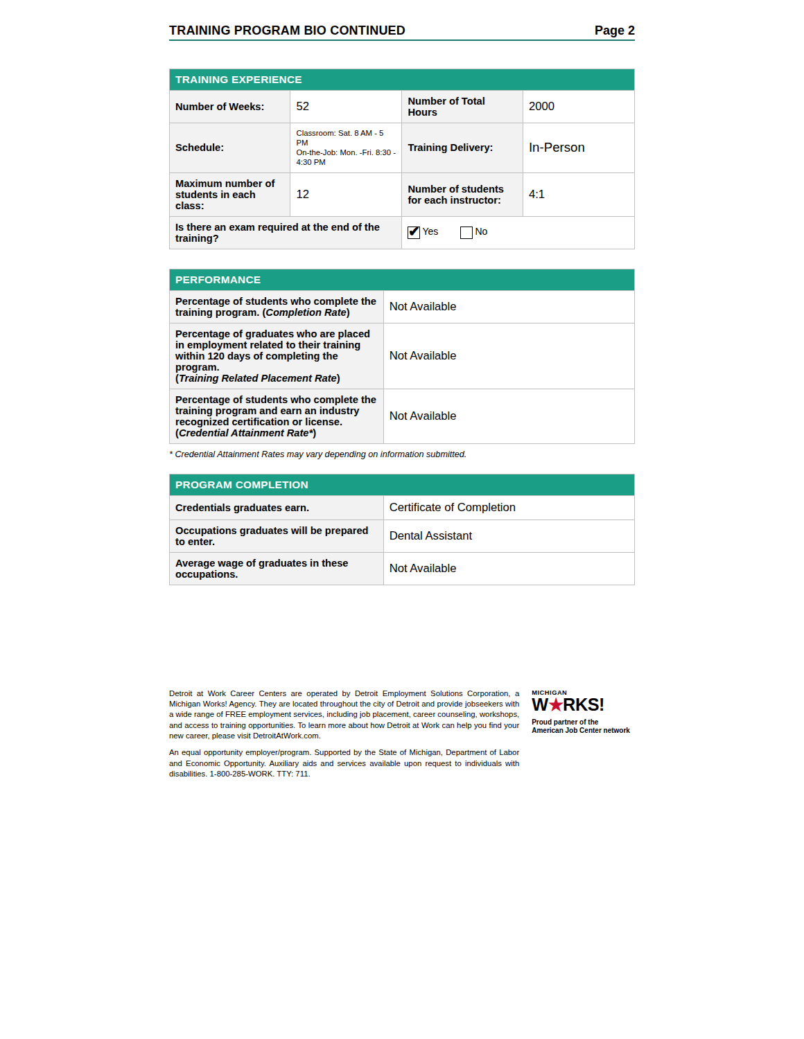TRAINING PROGRAM BIO CONTINUED
Page 2
| TRAINING EXPERIENCE |
| --- |
| Number of Weeks: | 52 | Number of Total Hours | 2000 |
| Schedule: | Classroom: Sat. 8 AM - 5 PM On-the-Job: Mon. -Fri. 8:30 - 4:30 PM | Training Delivery: | In-Person |
| Maximum number of students in each class: | 12 | Number of students for each instructor: | 4:1 |
| Is there an exam required at the end of the training? | Yes No |
| PERFORMANCE |
| --- |
| Percentage of students who complete the training program. ( Completion Rate ) | Not Available |
| Percentage of graduates who are placed in employment related to their training within 120 days of completing the program. ( Training Related Placement Rate ) | Not Available |
| Percentage of students who complete the training program and earn an industry recognized certification or license. ( Credential Attainment Rate* ) | Not Available |
* Credential Attainment Rates may vary depending on information submitted.
| PROGRAM COMPLETION |
| --- |
| Credentials graduates earn. | Certificate of Completion |
| Occupations graduates will be prepared to enter. | Dental Assistant |
| Average wage of graduates in these occupations. | Not Available |
Detroit at Work Career Centers are operated by Detroit Employment Solutions Corporation, a Michigan Works! Agency. They are located throughout the city of Detroit and provide jobseekers with a wide range of FREE employment services, including job placement, career counseling, workshops, and access to training opportunities. To learn more about how Detroit at Work can help you find your new career, please visit DetroitAtWork.com.
An equal opportunity employer/program. Supported by the State of Michigan, Department of Labor and Economic Opportunity. Auxiliary aids and services available upon request to individuals with disabilities. 1-800-285-WORK. TTY: 711.
MICHIGAN
W★RKS!
Proud partner of the
American Job Center network